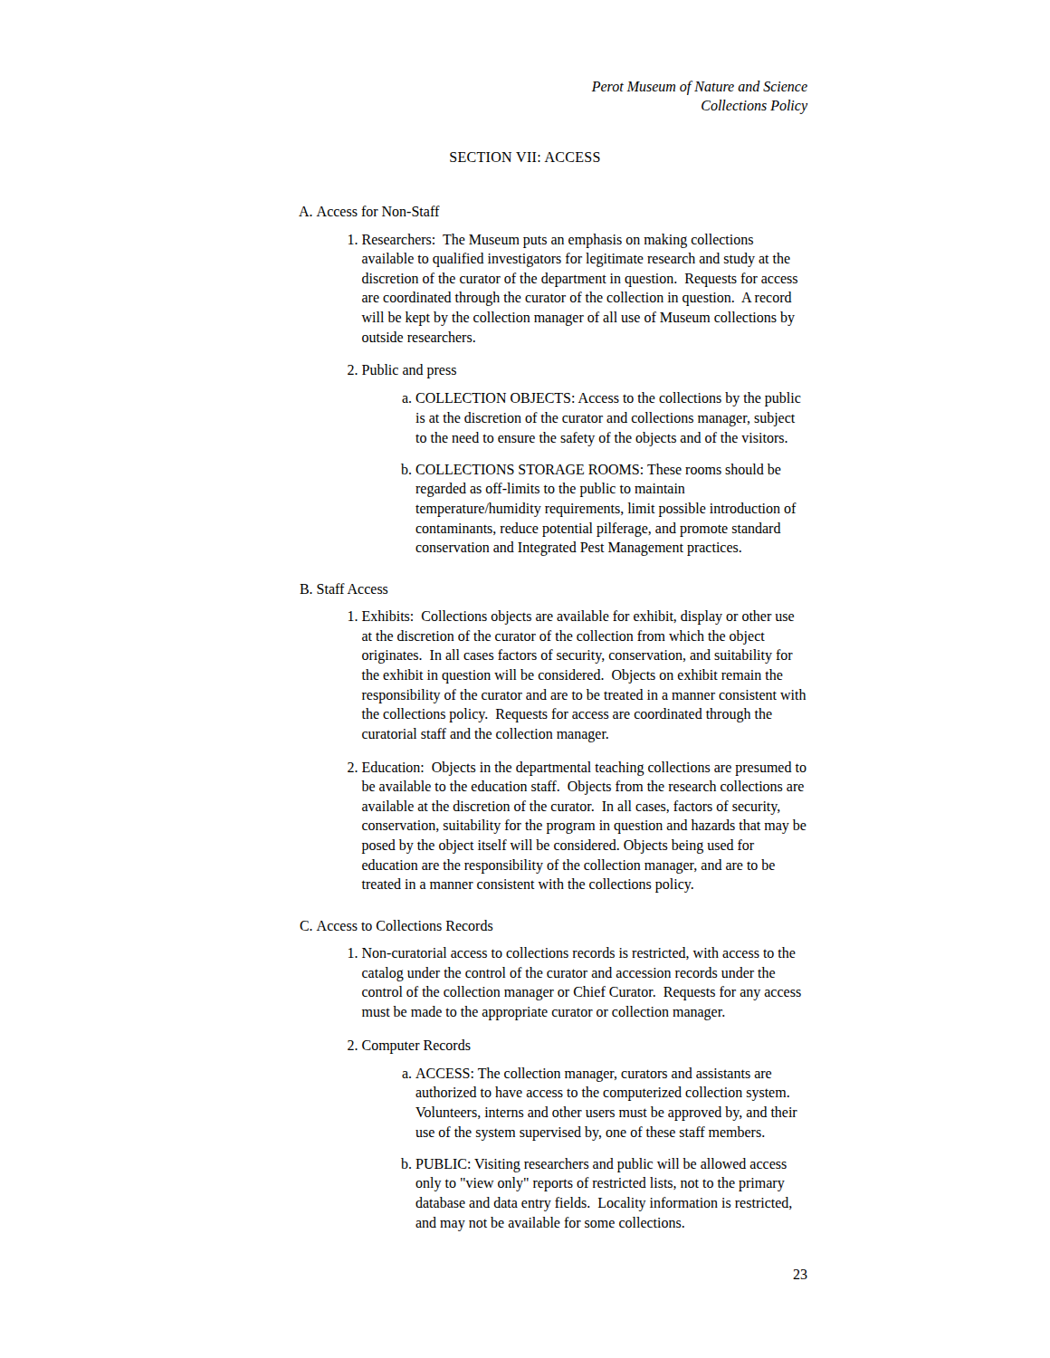Perot Museum of Nature and Science
Collections Policy
SECTION VII: ACCESS
Access for Non-Staff
Researchers: The Museum puts an emphasis on making collections available to qualified investigators for legitimate research and study at the discretion of the curator of the department in question. Requests for access are coordinated through the curator of the collection in question. A record will be kept by the collection manager of all use of Museum collections by outside researchers.
Public and press
Collection objects: Access to the collections by the public is at the discretion of the curator and collections manager, subject to the need to ensure the safety of the objects and of the visitors.
Collections storage rooms: These rooms should be regarded as off-limits to the public to maintain temperature/humidity requirements, limit possible introduction of contaminants, reduce potential pilferage, and promote standard conservation and Integrated Pest Management practices.
Staff Access
Exhibits: Collections objects are available for exhibit, display or other use at the discretion of the curator of the collection from which the object originates. In all cases factors of security, conservation, and suitability for the exhibit in question will be considered. Objects on exhibit remain the responsibility of the curator and are to be treated in a manner consistent with the collections policy. Requests for access are coordinated through the curatorial staff and the collection manager.
Education: Objects in the departmental teaching collections are presumed to be available to the education staff. Objects from the research collections are available at the discretion of the curator. In all cases, factors of security, conservation, suitability for the program in question and hazards that may be posed by the object itself will be considered. Objects being used for education are the responsibility of the collection manager, and are to be treated in a manner consistent with the collections policy.
Access to Collections Records
Non-curatorial access to collections records is restricted, with access to the catalog under the control of the curator and accession records under the control of the collection manager or Chief Curator. Requests for any access must be made to the appropriate curator or collection manager.
Computer Records
Access: The collection manager, curators and assistants are authorized to have access to the computerized collection system. Volunteers, interns and other users must be approved by, and their use of the system supervised by, one of these staff members.
Public: Visiting researchers and public will be allowed access only to "view only" reports of restricted lists, not to the primary database and data entry fields. Locality information is restricted, and may not be available for some collections.
23